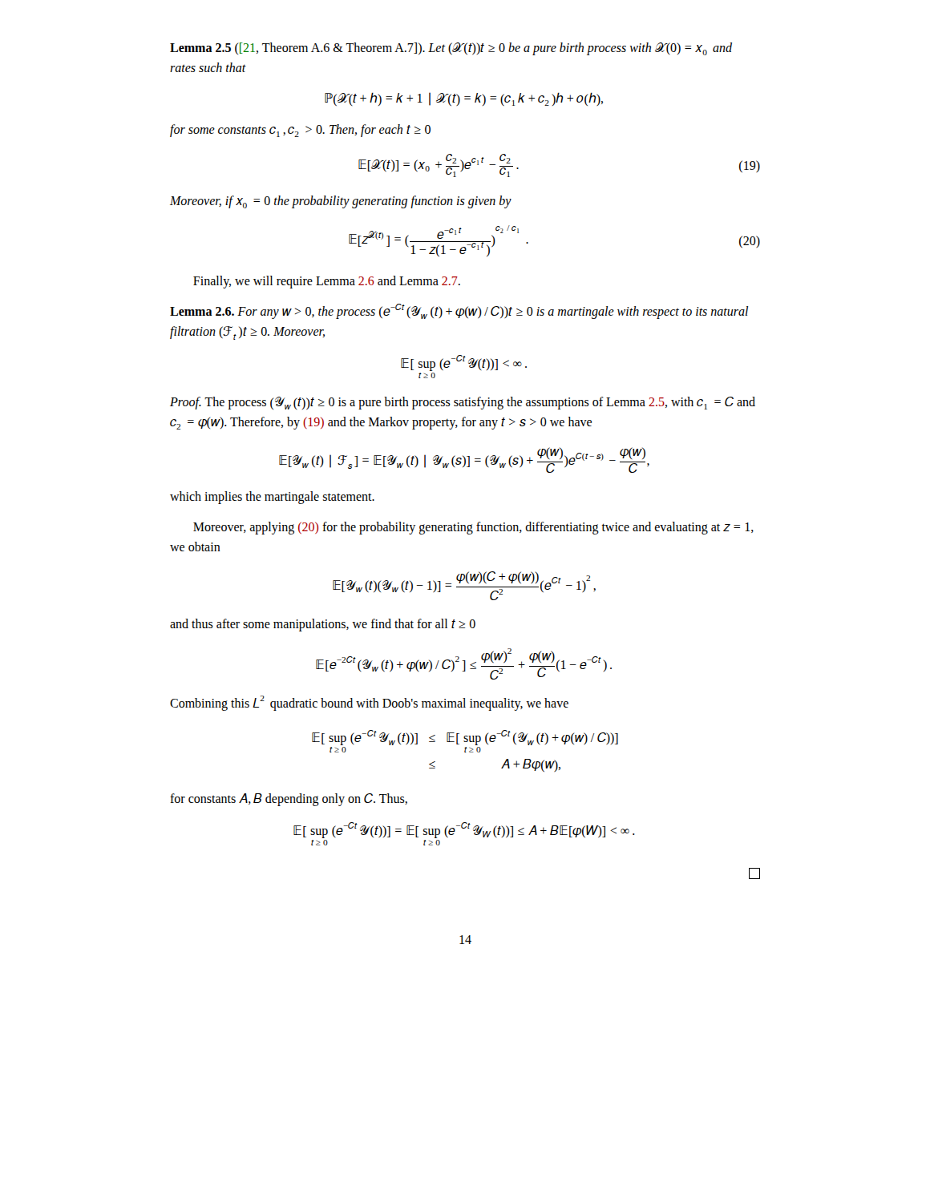Lemma 2.5 ([21, Theorem A.6 & Theorem A.7]). Let (𝒳(t))t≥0 be a pure birth process with 𝒳(0)=x0 and rates such that
ℙ(𝒳(t+h)=k+1∣𝒳(t)=k) = (c1k+c2)h+o(h),
for some constants c1,c2>0. Then, for each t≥0
𝔼[𝒳(t)] = (x0+c2c1) ec1t − c2c1 .
(19)
Moreover, if x0=0 the probability generating function is given by
𝔼[z𝒳(t)] = ( e−c1t 1−z(1−e−c1t) ) c2/c1 .
(20)
Finally, we will require Lemma 2.6 and Lemma 2.7.
Lemma 2.6. For any w>0, the process (e−Ct(𝒴w(t)+φ(w)/C))t≥0 is a martingale with respect to its natural filtration (ℱt)t≥0. Moreover,
𝔼 [ supt≥0 (e−Ct𝒴(t)) ] <∞.
Proof. The process (𝒴w(t))t≥0 is a pure birth process satisfying the assumptions of Lemma 2.5, with c1=C and c2=φ(w). Therefore, by (19) and the Markov property, for any t>s>0 we have
𝔼[𝒴w(t)∣ℱs] = 𝔼[𝒴w(t)∣𝒴w(s)] = (𝒴w(s)+φ(w)C) eC(t−s) − φ(w)C ,
which implies the martingale statement.
Moreover, applying (20) for the probability generating function, differentiating twice and evaluating at z=1, we obtain
𝔼[𝒴w(t)(𝒴w(t)−1)] = φ(w)(C+φ(w)) C2 (eCt−1) 2 ,
and thus after some manipulations, we find that for all t≥0
𝔼 [ e−2Ct (𝒴w(t)+φ(w)/C)2 ] ≤ φ(w)2C2 + φ(w)C (1−e−Ct) .
Combining this L2 quadratic bound with Doob's maximal inequality, we have
𝔼 [ supt≥0 (e−Ct𝒴w(t)) ] ≤ 𝔼 [ supt≥0 (e−Ct(𝒴w(t)+φ(w)/C)) ] ≤ A+Bφ(w),
for constants A,B depending only on C. Thus,
𝔼 [ supt≥0 (e−Ct𝒴(t)) ] = 𝔼 [ supt≥0 (e−Ct𝒴W(t)) ] ≤ A+B𝔼[φ(W)] <∞.
14